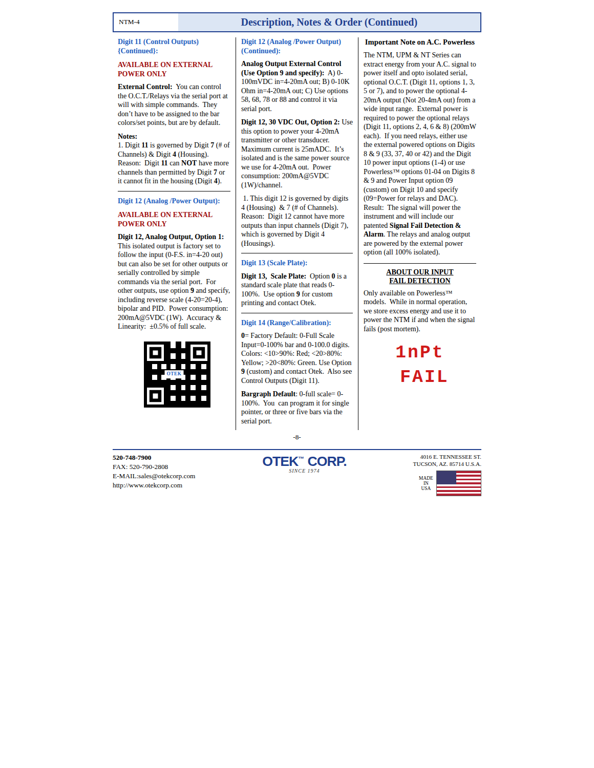NTM-4
Description, Notes & Order (Continued)
Digit 11 (Control Outputs) {Continued}:
AVAILABLE ON EXTERNAL POWER ONLY
External Control: You can control the O.C.T./Relays via the serial port at will with simple commands. They don’t have to be assigned to the bar colors/set points, but are by default.
Notes:
1. Digit 11 is governed by Digit 7 (# of Channels) & Digit 4 (Housing). Reason: Digit 11 can NOT have more channels than permitted by Digit 7 or it cannot fit in the housing (Digit 4).
Digit 12 (Analog /Power Output):
AVAILABLE ON EXTERNAL POWER ONLY
Digit 12, Analog Output, Option 1: This isolated output is factory set to follow the input (0-F.S. in=4-20 out) but can also be set for other outputs or serially controlled by simple commands via the serial port. For other outputs, use option 9 and specify, including reverse scale (4-20=20-4), bipolar and PID. Power consumption: 200mA@5VDC (1W). Accuracy & Linearity: ±0.5% of full scale.
OTEK
Digit 12 (Analog /Power Output) (Continued):
Analog Output External Control (Use Option 9 and specify): A) 0-100mVDC in=4-20mA out; B) 0-10K Ohm in=4-20mA out; C) Use options 58, 68, 78 or 88 and control it via serial port.
Digit 12, 30 VDC Out, Option 2: Use this option to power your 4-20mA transmitter or other transducer. Maximum current is 25mADC. It’s isolated and is the same power source we use for 4-20mA out. Power consumption: 200mA@5VDC (1W)/channel.
1. This digit 12 is governed by digits 4 (Housing) & 7 (# of Channels). Reason: Digit 12 cannot have more outputs than input channels (Digit 7), which is governed by Digit 4 (Housings).
Digit 13 (Scale Plate):
Digit 13, Scale Plate: Option 0 is a standard scale plate that reads 0-100%. Use option 9 for custom printing and contact Otek.
Digit 14 (Range/Calibration):
0= Factory Default: 0-Full Scale Input=0-100% bar and 0-100.0 digits. Colors: <10>90%: Red; <20>80%: Yellow; >20<80%: Green. Use Option 9 (custom) and contact Otek. Also see Control Outputs (Digit 11).
Bargraph Default: 0-full scale= 0-100%. You can program it for single pointer, or three or five bars via the serial port.
Important Note on A.C. Powerless
The NTM, UPM & NT Series can extract energy from your A.C. signal to power itself and opto isolated serial, optional O.C.T. (Digit 11, options 1, 3, 5 or 7), and to power the optional 4-20mA output (Not 20-4mA out) from a wide input range. External power is required to power the optional relays (Digit 11, options 2, 4, 6 & 8) (200mW each). If you need relays, either use the external powered options on Digits 8 & 9 (33, 37, 40 or 42) and the Digit 10 power input options (1-4) or use Powerless™ options 01-04 on Digits 8 & 9 and Power Input option 09 (custom) on Digit 10 and specify (09=Power for relays and DAC). Result: The signal will power the instrument and will include our patented Signal Fail Detection & Alarm. The relays and analog output are powered by the external power option (all 100% isolated).
ABOUT OUR INPUT
FAIL DETECTION
Only available on Powerless™ models. While in normal operation, we store excess energy and use it to power the NTM if and when the signal fails (post mortem).
1nPt FAIL
-8-
520-748-7900
FAX: 520-790-2808
E-MAIL:sales@otekcorp.com
http://www.otekcorp.com
OTEK™ CORP.
SINCE 1974
4016 E. TENNESSEE ST.
TUCSON, AZ. 85714 U.S.A.
MADE
IN
USA